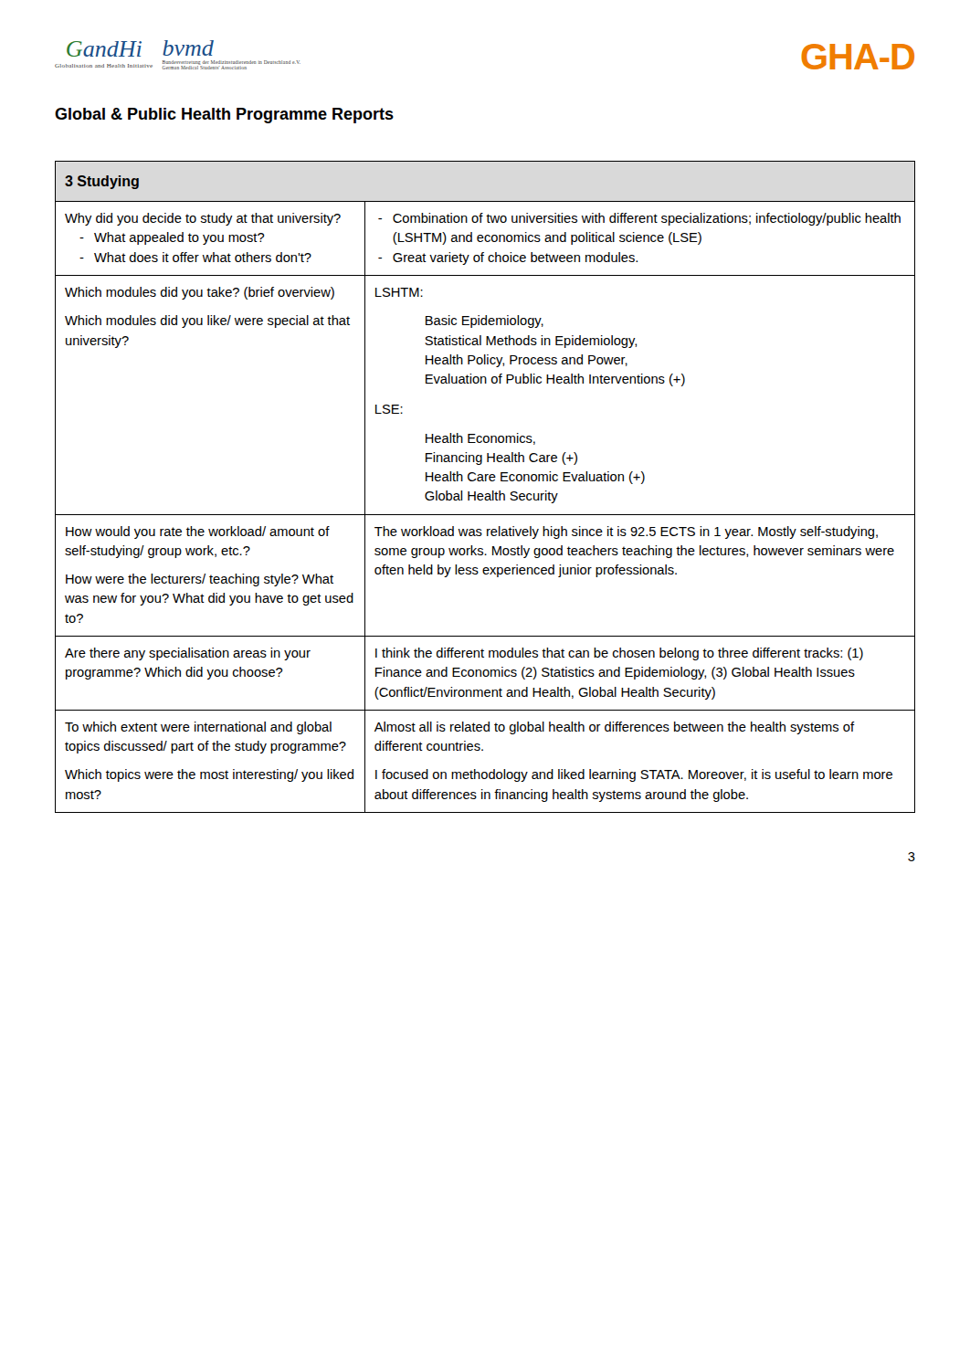GandHi
Globalisation and Health Initiative
bvmd Bundesvertretung der Medizinstudierenden in Deutschland e.V.
German Medical Students' Association
GHA-D
Global & Public Health Programme Reports
| 3 Studying |
| --- |
| Why did you decide to study at that university? What appealed to you most? What does it offer what others don't? | Combination of two universities with different specializations; infectiology/public health (LSHTM) and economics and political science (LSE) Great variety of choice between modules. |
| Which modules did you take? (brief overview) Which modules did you like/ were special at that university? | LSHTM: Basic Epidemiology, Statistical Methods in Epidemiology, Health Policy, Process and Power, Evaluation of Public Health Interventions (+) LSE: Health Economics, Financing Health Care (+) Health Care Economic Evaluation (+) Global Health Security |
| How would you rate the workload/ amount of self-studying/ group work, etc.? How were the lecturers/ teaching style? What was new for you? What did you have to get used to? | The workload was relatively high since it is 92.5 ECTS in 1 year. Mostly self-studying, some group works. Mostly good teachers teaching the lectures, however seminars were often held by less experienced junior professionals. |
| Are there any specialisation areas in your programme? Which did you choose? | I think the different modules that can be chosen belong to three different tracks: (1) Finance and Economics (2) Statistics and Epidemiology, (3) Global Health Issues (Conflict/Environment and Health, Global Health Security) |
| To which extent were international and global topics discussed/ part of the study programme? Which topics were the most interesting/ you liked most? | Almost all is related to global health or differences between the health systems of different countries. I focused on methodology and liked learning STATA. Moreover, it is useful to learn more about differences in financing health systems around the globe. |
3